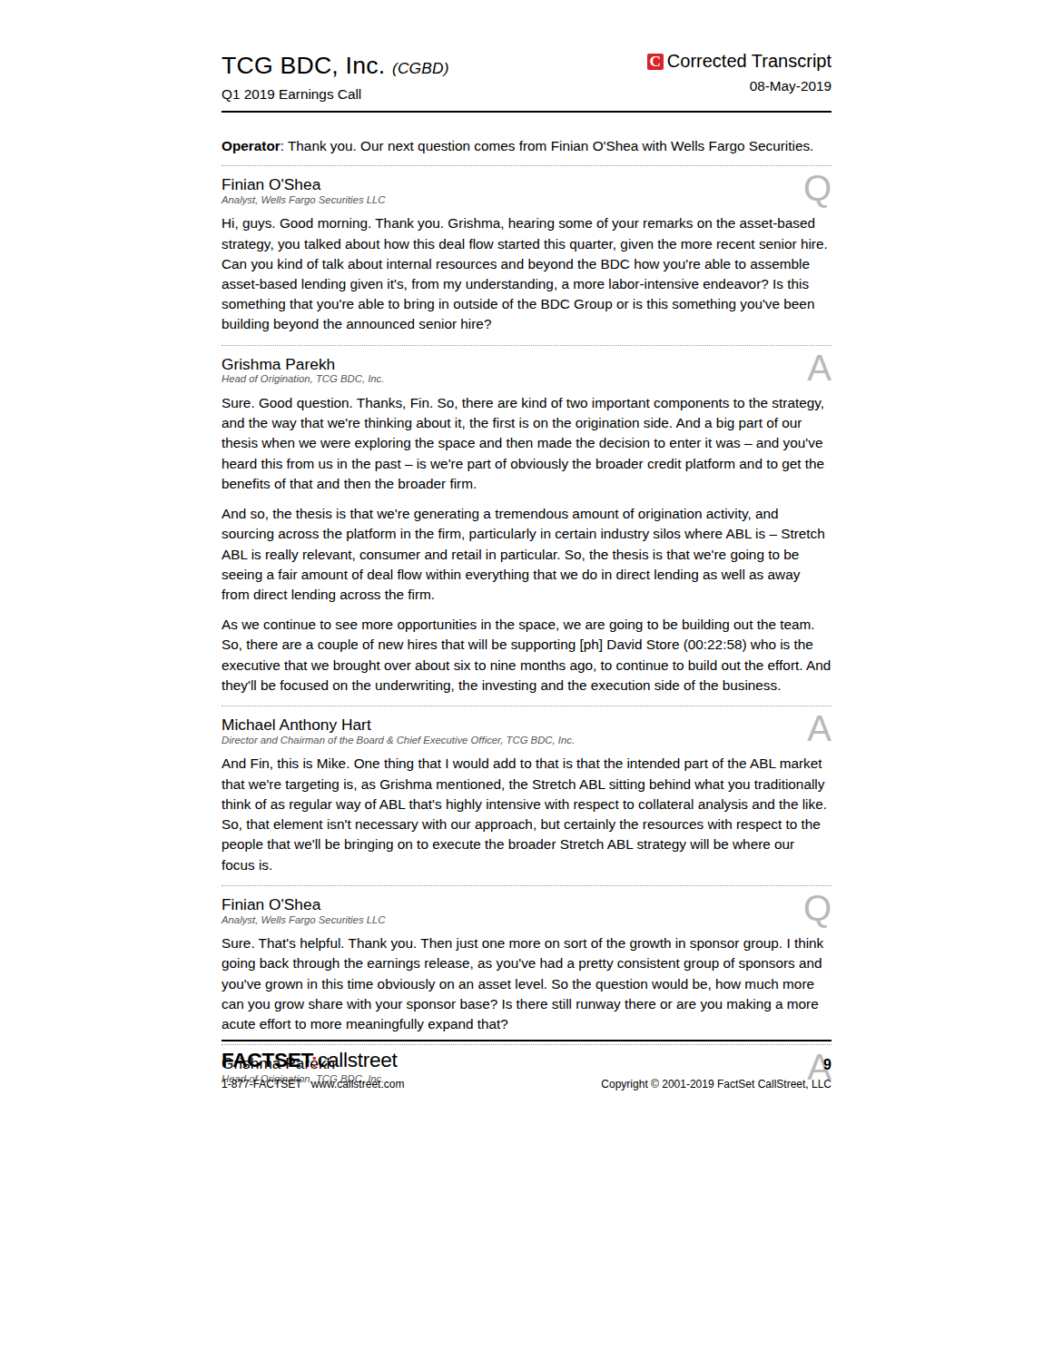TCG BDC, Inc. (CGBD)
Q1 2019 Earnings Call
CCorrected Transcript
08-May-2019
Operator: Thank you. Our next question comes from Finian O'Shea with Wells Fargo Securities.
Q
Finian O'Shea
Analyst, Wells Fargo Securities LLC
Hi, guys. Good morning. Thank you. Grishma, hearing some of your remarks on the asset-based strategy, you talked about how this deal flow started this quarter, given the more recent senior hire. Can you kind of talk about internal resources and beyond the BDC how you're able to assemble asset-based lending given it's, from my understanding, a more labor-intensive endeavor? Is this something that you're able to bring in outside of the BDC Group or is this something you've been building beyond the announced senior hire?
A
Grishma Parekh
Head of Origination, TCG BDC, Inc.
Sure. Good question. Thanks, Fin. So, there are kind of two important components to the strategy, and the way that we're thinking about it, the first is on the origination side. And a big part of our thesis when we were exploring the space and then made the decision to enter it was – and you've heard this from us in the past – is we're part of obviously the broader credit platform and to get the benefits of that and then the broader firm.
And so, the thesis is that we're generating a tremendous amount of origination activity, and sourcing across the platform in the firm, particularly in certain industry silos where ABL is – Stretch ABL is really relevant, consumer and retail in particular. So, the thesis is that we're going to be seeing a fair amount of deal flow within everything that we do in direct lending as well as away from direct lending across the firm.
As we continue to see more opportunities in the space, we are going to be building out the team. So, there are a couple of new hires that will be supporting [ph] David Store (00:22:58) who is the executive that we brought over about six to nine months ago, to continue to build out the effort. And they'll be focused on the underwriting, the investing and the execution side of the business.
A
Michael Anthony Hart
Director and Chairman of the Board & Chief Executive Officer, TCG BDC, Inc.
And Fin, this is Mike. One thing that I would add to that is that the intended part of the ABL market that we're targeting is, as Grishma mentioned, the Stretch ABL sitting behind what you traditionally think of as regular way of ABL that's highly intensive with respect to collateral analysis and the like. So, that element isn't necessary with our approach, but certainly the resources with respect to the people that we'll be bringing on to execute the broader Stretch ABL strategy will be where our focus is.
Q
Finian O'Shea
Analyst, Wells Fargo Securities LLC
Sure. That's helpful. Thank you. Then just one more on sort of the growth in sponsor group. I think going back through the earnings release, as you've had a pretty consistent group of sponsors and you've grown in this time obviously on an asset level. So the question would be, how much more can you grow share with your sponsor base? Is there still runway there or are you making a more acute effort to more meaningfully expand that?
A
Grishma Parekh
Head of Origination, TCG BDC, Inc.
FACTSET: callstreet
1-877-FACTSET www.callstreet.com
9
Copyright © 2001-2019 FactSet CallStreet, LLC